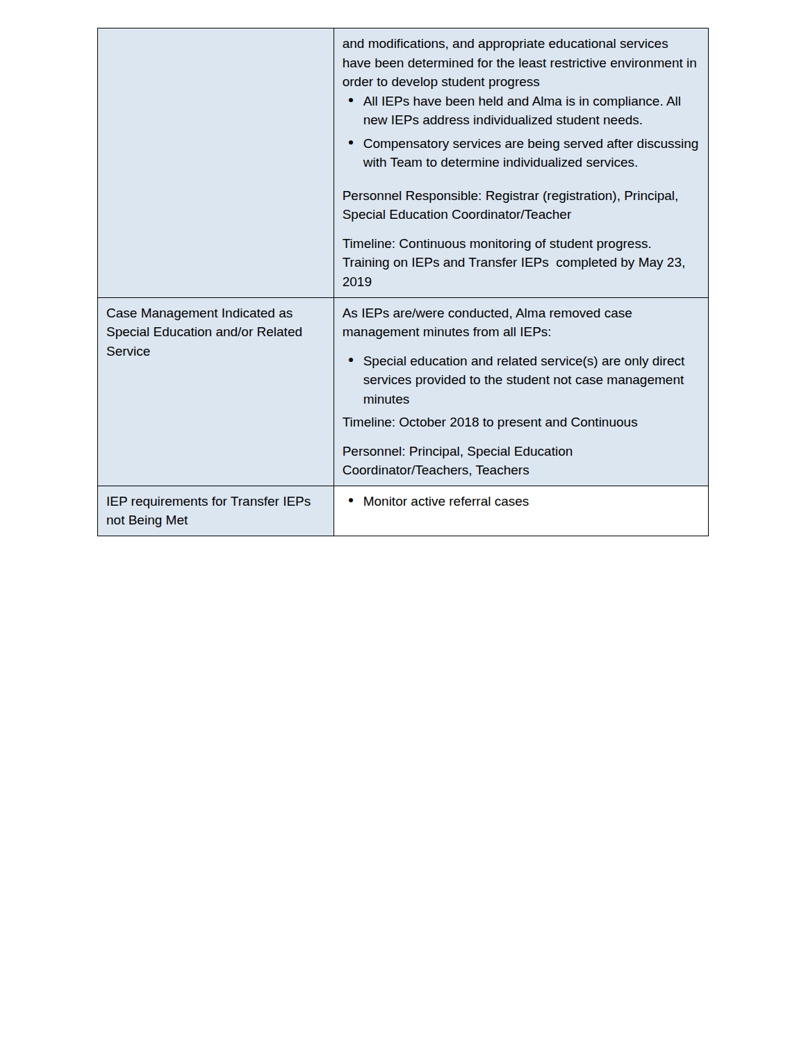| | and modifications, and appropriate educational services have been determined for the least restrictive environment in order to develop student progress All IEPs have been held and Alma is in compliance. All new IEPs address individualized student needs. Compensatory services are being served after discussing with Team to determine individualized services. Personnel Responsible: Registrar (registration), Principal, Special Education Coordinator/Teacher Timeline: Continuous monitoring of student progress. Training on IEPs and Transfer IEPs completed by May 23, 2019 |
| Case Management Indicated as Special Education and/or Related Service | As IEPs are/were conducted, Alma removed case management minutes from all IEPs: Special education and related service(s) are only direct services provided to the student not case management minutes Timeline: October 2018 to present and Continuous Personnel: Principal, Special Education Coordinator/Teachers, Teachers |
| IEP requirements for Transfer IEPs not Being Met | Monitor active referral cases |